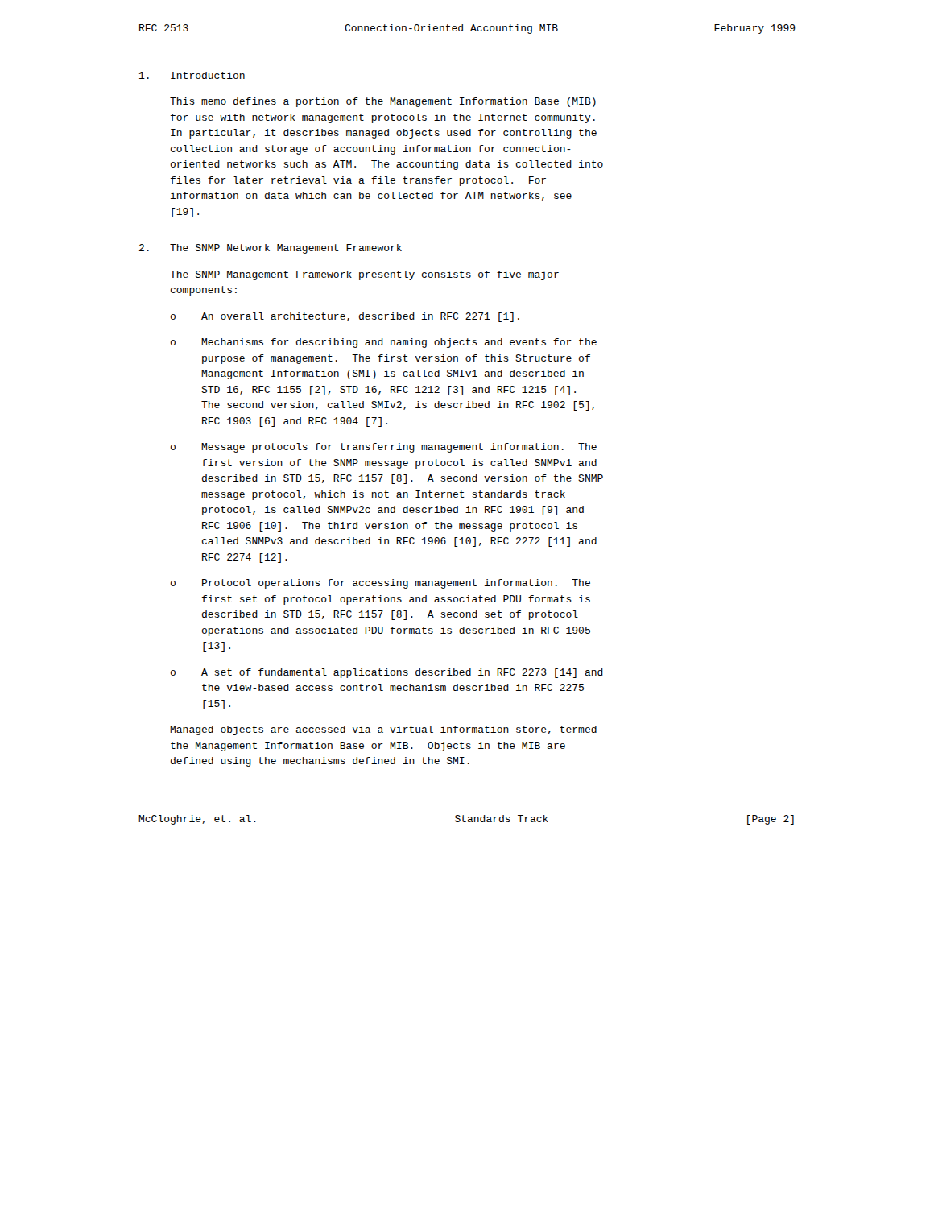RFC 2513 Connection-Oriented Accounting MIB February 1999
1. Introduction
This memo defines a portion of the Management Information Base (MIB) for use with network management protocols in the Internet community. In particular, it describes managed objects used for controlling the collection and storage of accounting information for connection- oriented networks such as ATM. The accounting data is collected into files for later retrieval via a file transfer protocol. For information on data which can be collected for ATM networks, see [19].
2. The SNMP Network Management Framework
The SNMP Management Framework presently consists of five major components:
An overall architecture, described in RFC 2271 [1].
Mechanisms for describing and naming objects and events for the purpose of management. The first version of this Structure of Management Information (SMI) is called SMIv1 and described in STD 16, RFC 1155 [2], STD 16, RFC 1212 [3] and RFC 1215 [4]. The second version, called SMIv2, is described in RFC 1902 [5], RFC 1903 [6] and RFC 1904 [7].
Message protocols for transferring management information. The first version of the SNMP message protocol is called SNMPv1 and described in STD 15, RFC 1157 [8]. A second version of the SNMP message protocol, which is not an Internet standards track protocol, is called SNMPv2c and described in RFC 1901 [9] and RFC 1906 [10]. The third version of the message protocol is called SNMPv3 and described in RFC 1906 [10], RFC 2272 [11] and RFC 2274 [12].
Protocol operations for accessing management information. The first set of protocol operations and associated PDU formats is described in STD 15, RFC 1157 [8]. A second set of protocol operations and associated PDU formats is described in RFC 1905 [13].
A set of fundamental applications described in RFC 2273 [14] and the view-based access control mechanism described in RFC 2275 [15].
Managed objects are accessed via a virtual information store, termed the Management Information Base or MIB. Objects in the MIB are defined using the mechanisms defined in the SMI.
McCloghrie, et. al. Standards Track [Page 2]